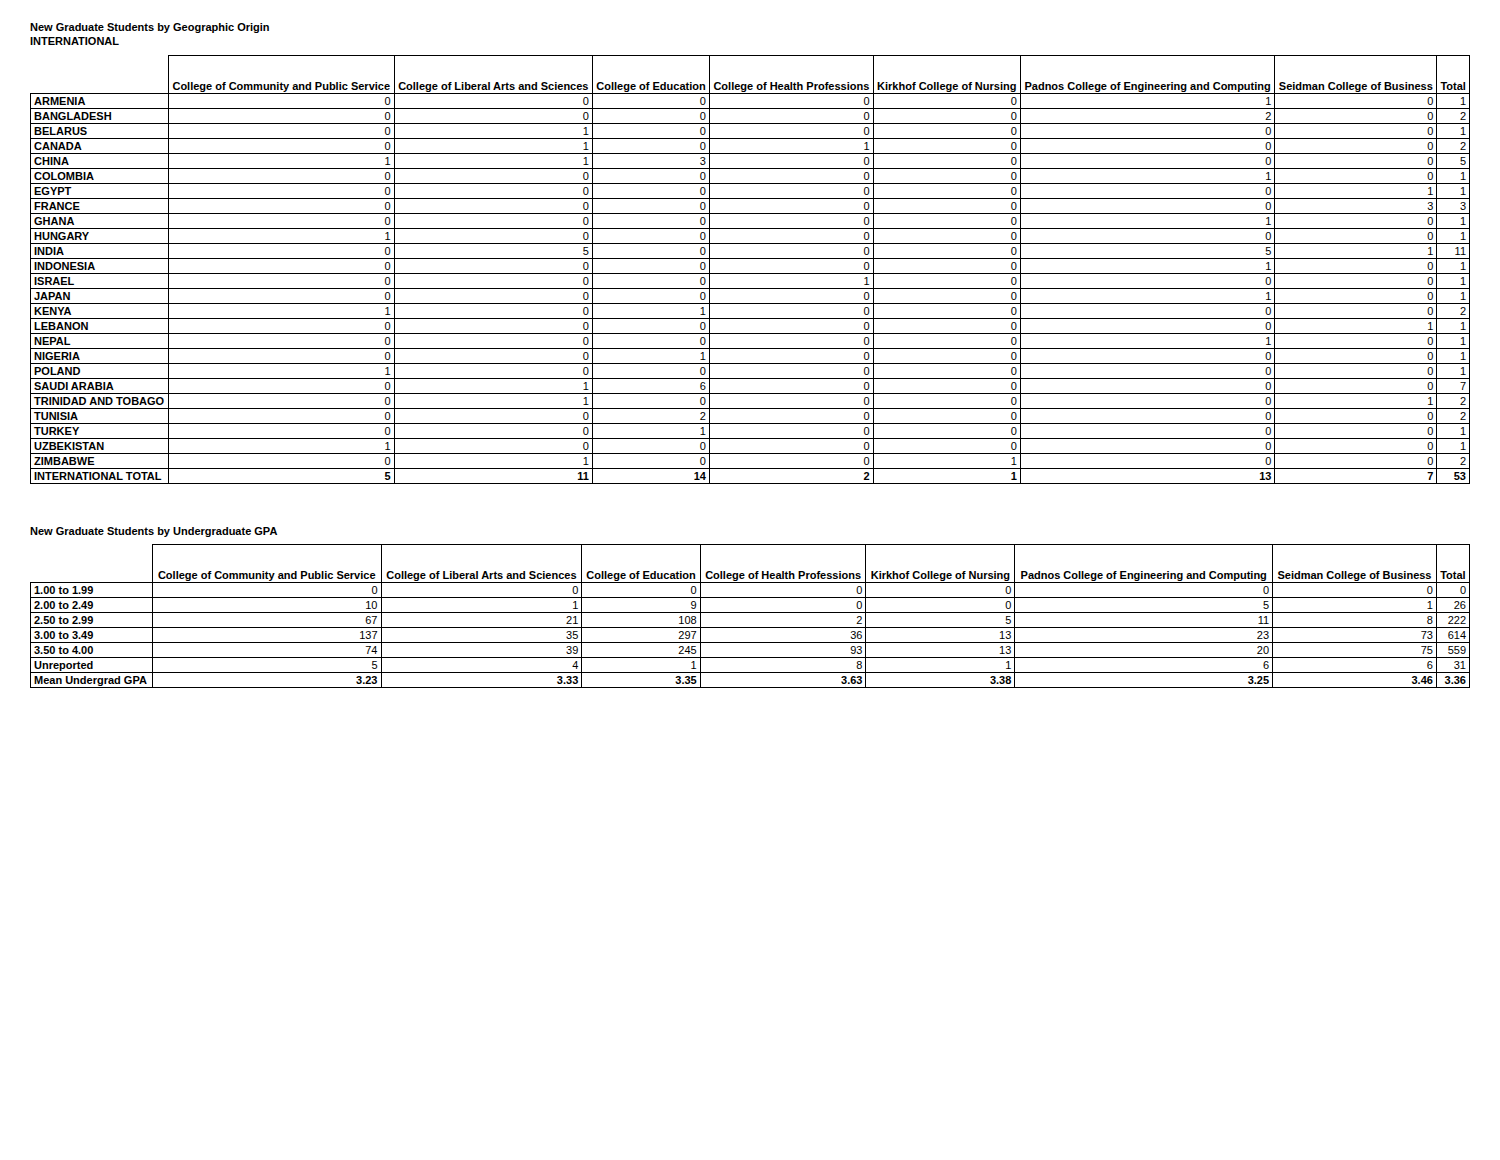New Graduate Students by Geographic Origin
INTERNATIONAL
| | College of Community and Public Service | College of Liberal Arts and Sciences | College of Education | College of Health Professions | Kirkhof College of Nursing | Padnos College of Engineering and Computing | Seidman College of Business | Total |
| --- | --- | --- | --- | --- | --- | --- | --- | --- |
| ARMENIA | 0 | 0 | 0 | 0 | 0 | 1 | 0 | 1 |
| BANGLADESH | 0 | 0 | 0 | 0 | 0 | 2 | 0 | 2 |
| BELARUS | 0 | 1 | 0 | 0 | 0 | 0 | 0 | 1 |
| CANADA | 0 | 1 | 0 | 1 | 0 | 0 | 0 | 2 |
| CHINA | 1 | 1 | 3 | 0 | 0 | 0 | 0 | 5 |
| COLOMBIA | 0 | 0 | 0 | 0 | 0 | 1 | 0 | 1 |
| EGYPT | 0 | 0 | 0 | 0 | 0 | 0 | 1 | 1 |
| FRANCE | 0 | 0 | 0 | 0 | 0 | 0 | 3 | 3 |
| GHANA | 0 | 0 | 0 | 0 | 0 | 1 | 0 | 1 |
| HUNGARY | 1 | 0 | 0 | 0 | 0 | 0 | 0 | 1 |
| INDIA | 0 | 5 | 0 | 0 | 0 | 5 | 1 | 11 |
| INDONESIA | 0 | 0 | 0 | 0 | 0 | 1 | 0 | 1 |
| ISRAEL | 0 | 0 | 0 | 1 | 0 | 0 | 0 | 1 |
| JAPAN | 0 | 0 | 0 | 0 | 0 | 1 | 0 | 1 |
| KENYA | 1 | 0 | 1 | 0 | 0 | 0 | 0 | 2 |
| LEBANON | 0 | 0 | 0 | 0 | 0 | 0 | 1 | 1 |
| NEPAL | 0 | 0 | 0 | 0 | 0 | 1 | 0 | 1 |
| NIGERIA | 0 | 0 | 1 | 0 | 0 | 0 | 0 | 1 |
| POLAND | 1 | 0 | 0 | 0 | 0 | 0 | 0 | 1 |
| SAUDI ARABIA | 0 | 1 | 6 | 0 | 0 | 0 | 0 | 7 |
| TRINIDAD AND TOBAGO | 0 | 1 | 0 | 0 | 0 | 0 | 1 | 2 |
| TUNISIA | 0 | 0 | 2 | 0 | 0 | 0 | 0 | 2 |
| TURKEY | 0 | 0 | 1 | 0 | 0 | 0 | 0 | 1 |
| UZBEKISTAN | 1 | 0 | 0 | 0 | 0 | 0 | 0 | 1 |
| ZIMBABWE | 0 | 1 | 0 | 0 | 1 | 0 | 0 | 2 |
| INTERNATIONAL TOTAL | 5 | 11 | 14 | 2 | 1 | 13 | 7 | 53 |
New Graduate Students by Undergraduate GPA
| | College of Community and Public Service | College of Liberal Arts and Sciences | College of Education | College of Health Professions | Kirkhof College of Nursing | Padnos College of Engineering and Computing | Seidman College of Business | Total |
| --- | --- | --- | --- | --- | --- | --- | --- | --- |
| 1.00 to 1.99 | 0 | 0 | 0 | 0 | 0 | 0 | 0 | 0 |
| 2.00 to 2.49 | 10 | 1 | 9 | 0 | 0 | 5 | 1 | 26 |
| 2.50 to 2.99 | 67 | 21 | 108 | 2 | 5 | 11 | 8 | 222 |
| 3.00 to 3.49 | 137 | 35 | 297 | 36 | 13 | 23 | 73 | 614 |
| 3.50 to 4.00 | 74 | 39 | 245 | 93 | 13 | 20 | 75 | 559 |
| Unreported | 5 | 4 | 1 | 8 | 1 | 6 | 6 | 31 |
| Mean Undergrad GPA | 3.23 | 3.33 | 3.35 | 3.63 | 3.38 | 3.25 | 3.46 | 3.36 |